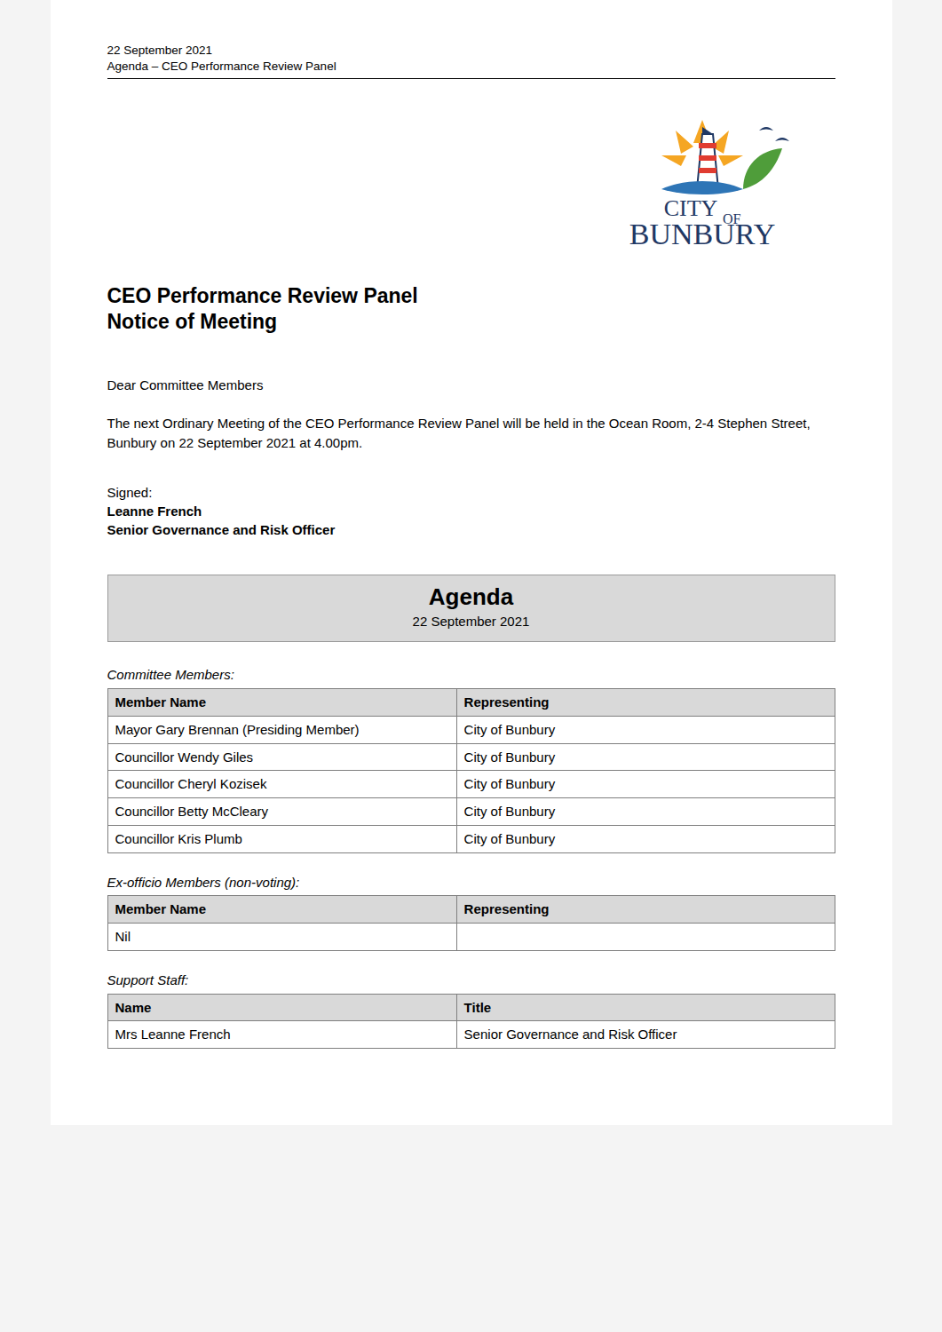22 September 2021
Agenda – CEO Performance Review Panel
City of Bunbury CITY OF BUNBURY
CEO Performance Review Panel
Notice of Meeting
Dear Committee Members
The next Ordinary Meeting of the CEO Performance Review Panel will be held in the Ocean Room, 2-4 Stephen Street, Bunbury on 22 September 2021 at 4.00pm.
Signed:
Leanne French
Senior Governance and Risk Officer
Agenda
22 September 2021
Committee Members:
| Member Name | Representing |
| --- | --- |
| Mayor Gary Brennan (Presiding Member) | City of Bunbury |
| Councillor Wendy Giles | City of Bunbury |
| Councillor Cheryl Kozisek | City of Bunbury |
| Councillor Betty McCleary | City of Bunbury |
| Councillor Kris Plumb | City of Bunbury |
Ex-officio Members (non-voting):
| Member Name | Representing |
| --- | --- |
| Nil | |
Support Staff:
| Name | Title |
| --- | --- |
| Mrs Leanne French | Senior Governance and Risk Officer |